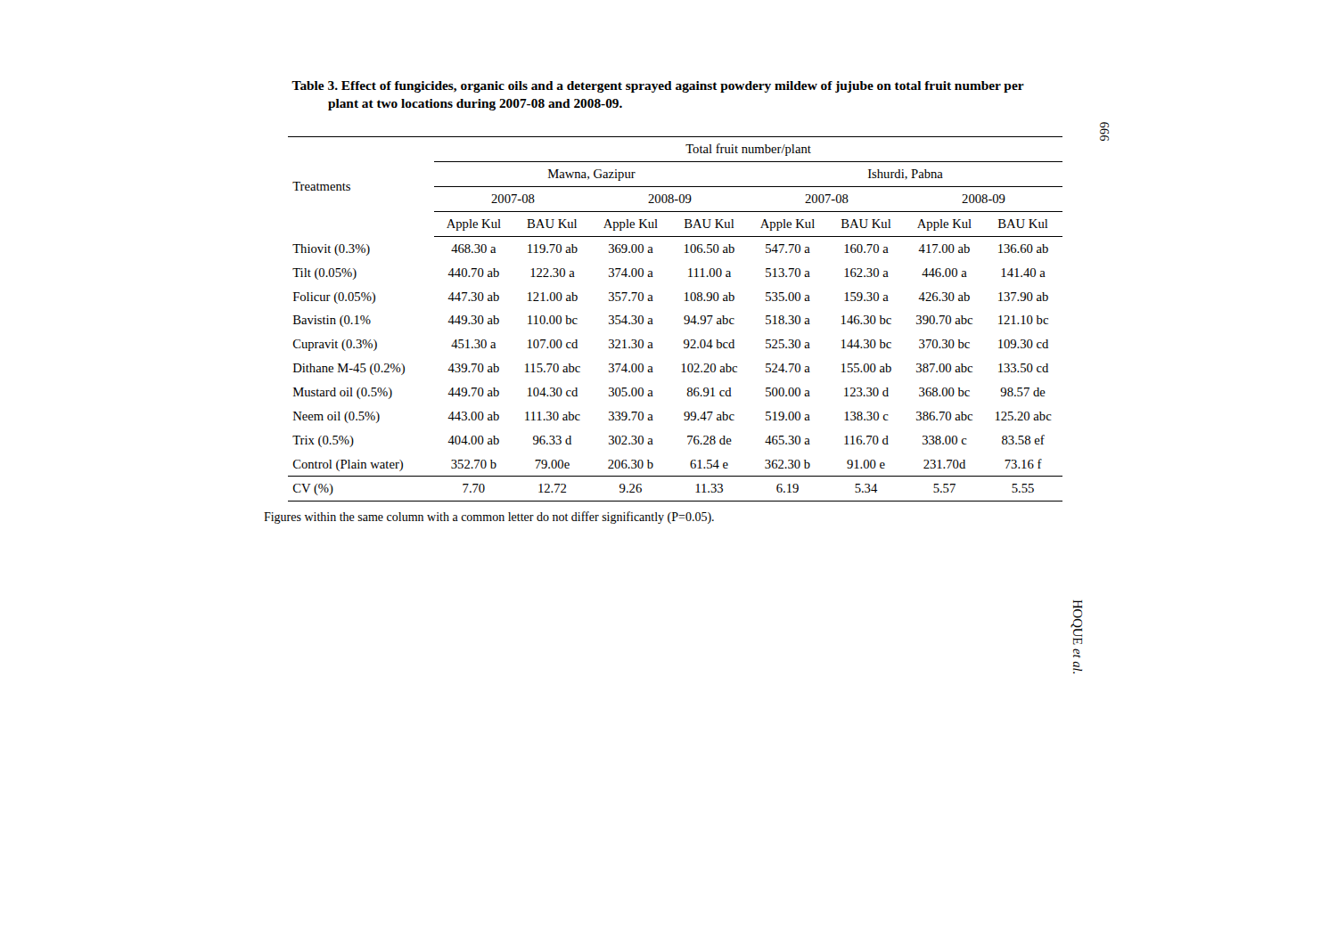666
Table 3. Effect of fungicides, organic oils and a detergent sprayed against powdery mildew of jujube on total fruit number per plant at two locations during 2007-08 and 2008-09.
| Treatments | Total fruit number/plant |
| --- | --- |
| Mawna, Gazipur | Ishurdi, Pabna |
| 2007-08 | 2008-09 | 2007-08 | 2008-09 |
| Apple Kul | BAU Kul | Apple Kul | BAU Kul | Apple Kul | BAU Kul | Apple Kul | BAU Kul |
| Thiovit (0.3%) | 468.30 a | 119.70 ab | 369.00 a | 106.50 ab | 547.70 a | 160.70 a | 417.00 ab | 136.60 ab |
| Tilt (0.05%) | 440.70 ab | 122.30 a | 374.00 a | 111.00 a | 513.70 a | 162.30 a | 446.00 a | 141.40 a |
| Folicur (0.05%) | 447.30 ab | 121.00 ab | 357.70 a | 108.90 ab | 535.00 a | 159.30 a | 426.30 ab | 137.90 ab |
| Bavistin (0.1% | 449.30 ab | 110.00 bc | 354.30 a | 94.97 abc | 518.30 a | 146.30 bc | 390.70 abc | 121.10 bc |
| Cupravit (0.3%) | 451.30 a | 107.00 cd | 321.30 a | 92.04 bcd | 525.30 a | 144.30 bc | 370.30 bc | 109.30 cd |
| Dithane M-45 (0.2%) | 439.70 ab | 115.70 abc | 374.00 a | 102.20 abc | 524.70 a | 155.00 ab | 387.00 abc | 133.50 cd |
| Mustard oil (0.5%) | 449.70 ab | 104.30 cd | 305.00 a | 86.91 cd | 500.00 a | 123.30 d | 368.00 bc | 98.57 de |
| Neem oil (0.5%) | 443.00 ab | 111.30 abc | 339.70 a | 99.47 abc | 519.00 a | 138.30 c | 386.70 abc | 125.20 abc |
| Trix (0.5%) | 404.00 ab | 96.33 d | 302.30 a | 76.28 de | 465.30 a | 116.70 d | 338.00 c | 83.58 ef |
| Control (Plain water) | 352.70 b | 79.00e | 206.30 b | 61.54 e | 362.30 b | 91.00 e | 231.70d | 73.16 f |
| CV (%) | 7.70 | 12.72 | 9.26 | 11.33 | 6.19 | 5.34 | 5.57 | 5.55 |
Figures within the same column with a common letter do not differ significantly (P=0.05).
HOQUE et al.